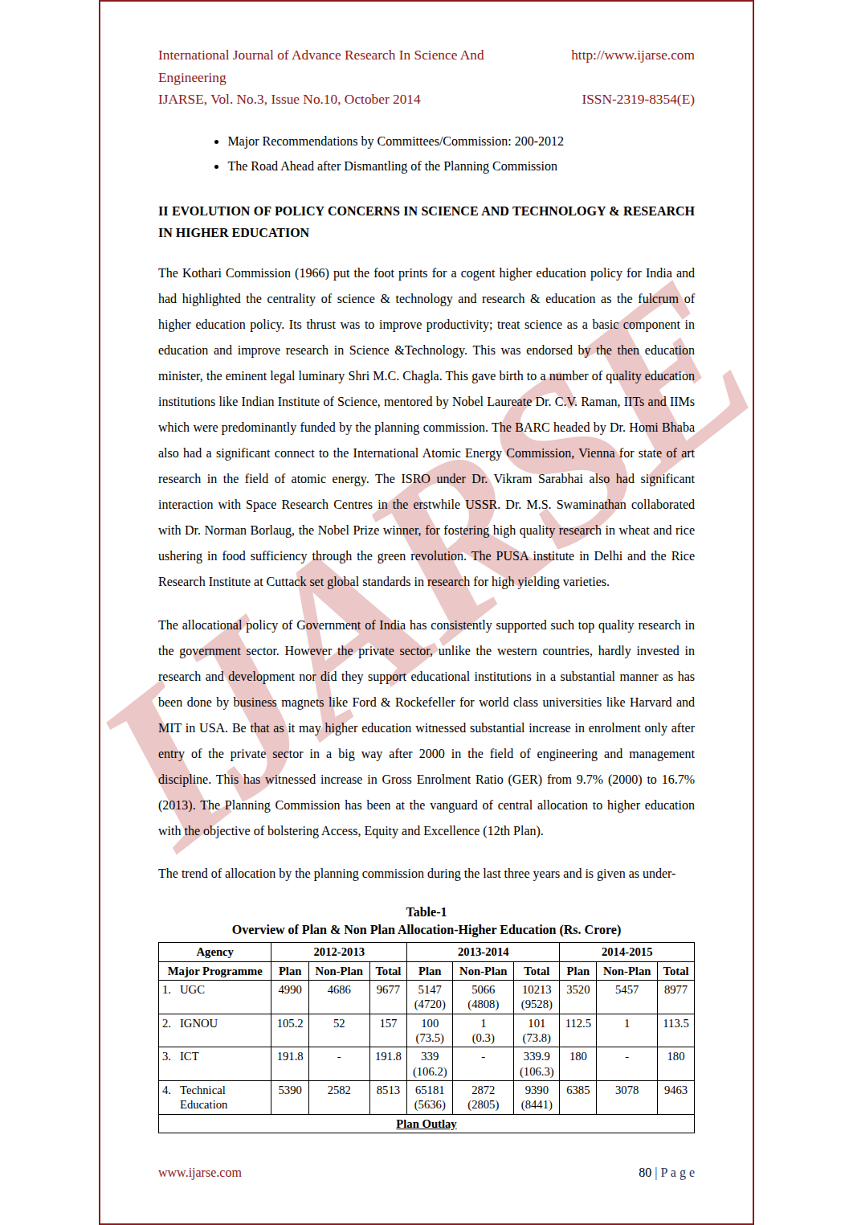IJARSE
International Journal of Advance Research In Science And Engineering
http://www.ijarse.com
IJARSE, Vol. No.3, Issue No.10, October 2014
ISSN-2319-8354(E)
Major Recommendations by Committees/Commission: 200-2012
The Road Ahead after Dismantling of the Planning Commission
II EVOLUTION OF POLICY CONCERNS IN SCIENCE AND TECHNOLOGY & RESEARCH IN HIGHER EDUCATION
The Kothari Commission (1966) put the foot prints for a cogent higher education policy for India and had highlighted the centrality of science & technology and research & education as the fulcrum of higher education policy. Its thrust was to improve productivity; treat science as a basic component in education and improve research in Science &Technology. This was endorsed by the then education minister, the eminent legal luminary Shri M.C. Chagla. This gave birth to a number of quality education institutions like Indian Institute of Science, mentored by Nobel Laureate Dr. C.V. Raman, IITs and IIMs which were predominantly funded by the planning commission. The BARC headed by Dr. Homi Bhaba also had a significant connect to the International Atomic Energy Commission, Vienna for state of art research in the field of atomic energy. The ISRO under Dr. Vikram Sarabhai also had significant interaction with Space Research Centres in the erstwhile USSR. Dr. M.S. Swaminathan collaborated with Dr. Norman Borlaug, the Nobel Prize winner, for fostering high quality research in wheat and rice ushering in food sufficiency through the green revolution. The PUSA institute in Delhi and the Rice Research Institute at Cuttack set global standards in research for high yielding varieties.
The allocational policy of Government of India has consistently supported such top quality research in the government sector. However the private sector, unlike the western countries, hardly invested in research and development nor did they support educational institutions in a substantial manner as has been done by business magnets like Ford & Rockefeller for world class universities like Harvard and MIT in USA. Be that as it may higher education witnessed substantial increase in enrolment only after entry of the private sector in a big way after 2000 in the field of engineering and management discipline. This has witnessed increase in Gross Enrolment Ratio (GER) from 9.7% (2000) to 16.7% (2013). The Planning Commission has been at the vanguard of central allocation to higher education with the objective of bolstering Access, Equity and Excellence (12th Plan).
The trend of allocation by the planning commission during the last three years and is given as under-
Table-1
Overview of Plan & Non Plan Allocation-Higher Education (Rs. Crore)
| Agency | 2012-2013 | 2013-2014 | 2014-2015 |
| --- | --- | --- | --- |
| Major Programme | Plan | Non-Plan | Total | Plan | Non-Plan | Total | Plan | Non-Plan | Total |
| 1. UGC | 4990 | 4686 | 9677 | 5147 (4720) | 5066 (4808) | 10213 (9528) | 3520 | 5457 | 8977 |
| 2. IGNOU | 105.2 | 52 | 157 | 100 (73.5) | 1 (0.3) | 101 (73.8) | 112.5 | 1 | 113.5 |
| 3. ICT | 191.8 | - | 191.8 | 339 (106.2) | - | 339.9 (106.3) | 180 | - | 180 |
| 4. Technical Education | 5390 | 2582 | 8513 | 65181 (5636) | 2872 (2805) | 9390 (8441) | 6385 | 3078 | 9463 |
| Plan Outlay |
www.ijarse.com
80 | P a g e